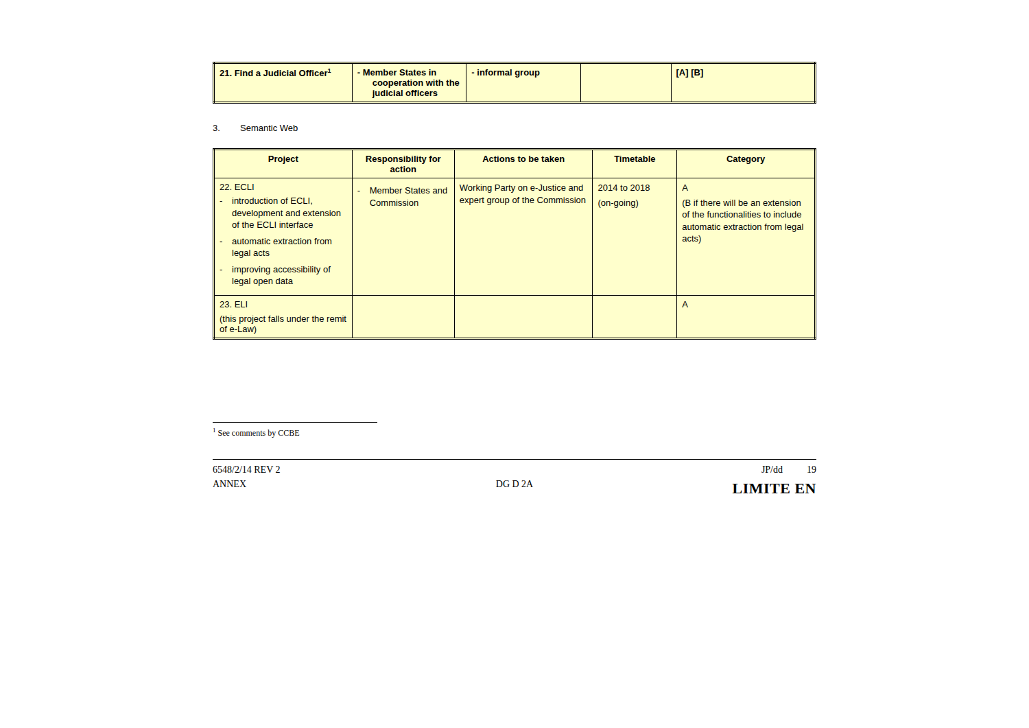| 21. Find a Judicial Officer 1 | - Member States in cooperation with the judicial officers | - informal group | | [A] [B] |
3. Semantic Web
| Project | Responsibility for action | Actions to be taken | Timetable | Category |
| --- | --- | --- | --- | --- |
| 22. ECLI introduction of ECLI, development and extension of the ECLI interface automatic extraction from legal acts improving accessibility of legal open data | Member States and Commission | Working Party on e-Justice and expert group of the Commission | 2014 to 2018 (on-going) | A (B if there will be an extension of the functionalities to include automatic extraction from legal acts) |
| 23. ELI (this project falls under the remit of e-Law) | | | | A |
1 See comments by CCBE
6548/2/14 REV 2
ANNEX
DG D 2A
JP/dd 19
LIMITE EN